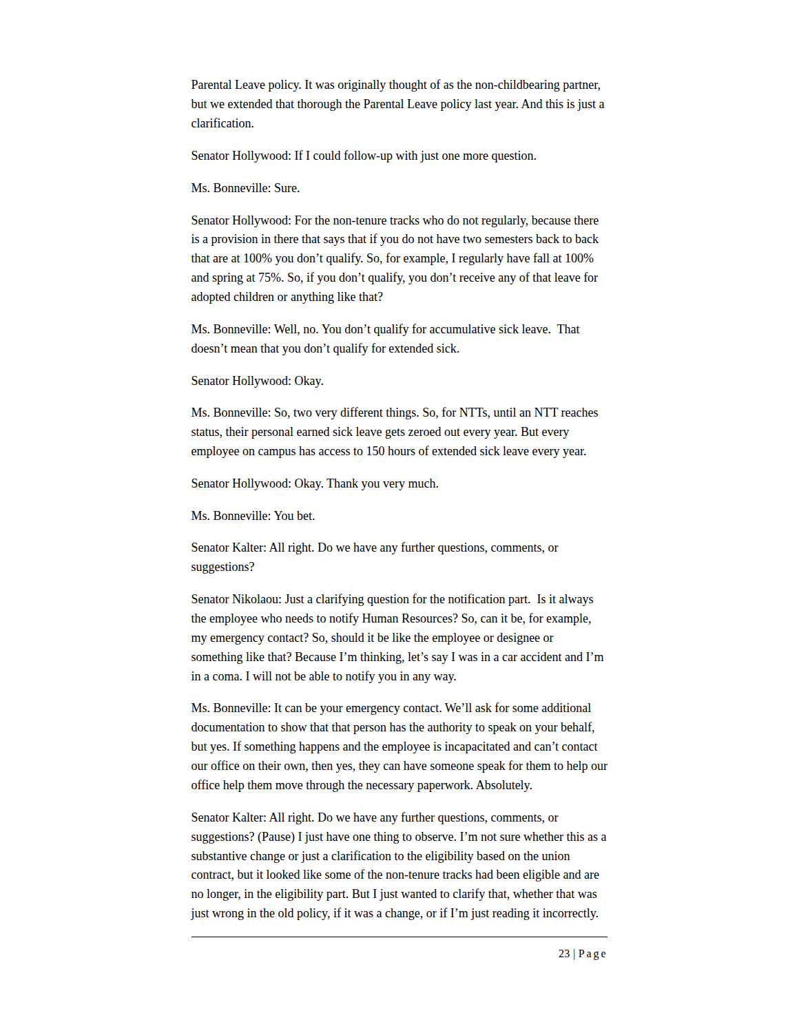Parental Leave policy. It was originally thought of as the non-childbearing partner, but we extended that thorough the Parental Leave policy last year. And this is just a clarification.
Senator Hollywood: If I could follow-up with just one more question.
Ms. Bonneville: Sure.
Senator Hollywood: For the non-tenure tracks who do not regularly, because there is a provision in there that says that if you do not have two semesters back to back that are at 100% you don’t qualify. So, for example, I regularly have fall at 100% and spring at 75%. So, if you don’t qualify, you don’t receive any of that leave for adopted children or anything like that?
Ms. Bonneville: Well, no. You don’t qualify for accumulative sick leave. That doesn’t mean that you don’t qualify for extended sick.
Senator Hollywood: Okay.
Ms. Bonneville: So, two very different things. So, for NTTs, until an NTT reaches status, their personal earned sick leave gets zeroed out every year. But every employee on campus has access to 150 hours of extended sick leave every year.
Senator Hollywood: Okay. Thank you very much.
Ms. Bonneville: You bet.
Senator Kalter: All right. Do we have any further questions, comments, or suggestions?
Senator Nikolaou: Just a clarifying question for the notification part. Is it always the employee who needs to notify Human Resources? So, can it be, for example, my emergency contact? So, should it be like the employee or designee or something like that? Because I’m thinking, let’s say I was in a car accident and I’m in a coma. I will not be able to notify you in any way.
Ms. Bonneville: It can be your emergency contact. We’ll ask for some additional documentation to show that that person has the authority to speak on your behalf, but yes. If something happens and the employee is incapacitated and can’t contact our office on their own, then yes, they can have someone speak for them to help our office help them move through the necessary paperwork. Absolutely.
Senator Kalter: All right. Do we have any further questions, comments, or suggestions? (Pause) I just have one thing to observe. I’m not sure whether this as a substantive change or just a clarification to the eligibility based on the union contract, but it looked like some of the non-tenure tracks had been eligible and are no longer, in the eligibility part. But I just wanted to clarify that, whether that was just wrong in the old policy, if it was a change, or if I’m just reading it incorrectly.
23 | Page